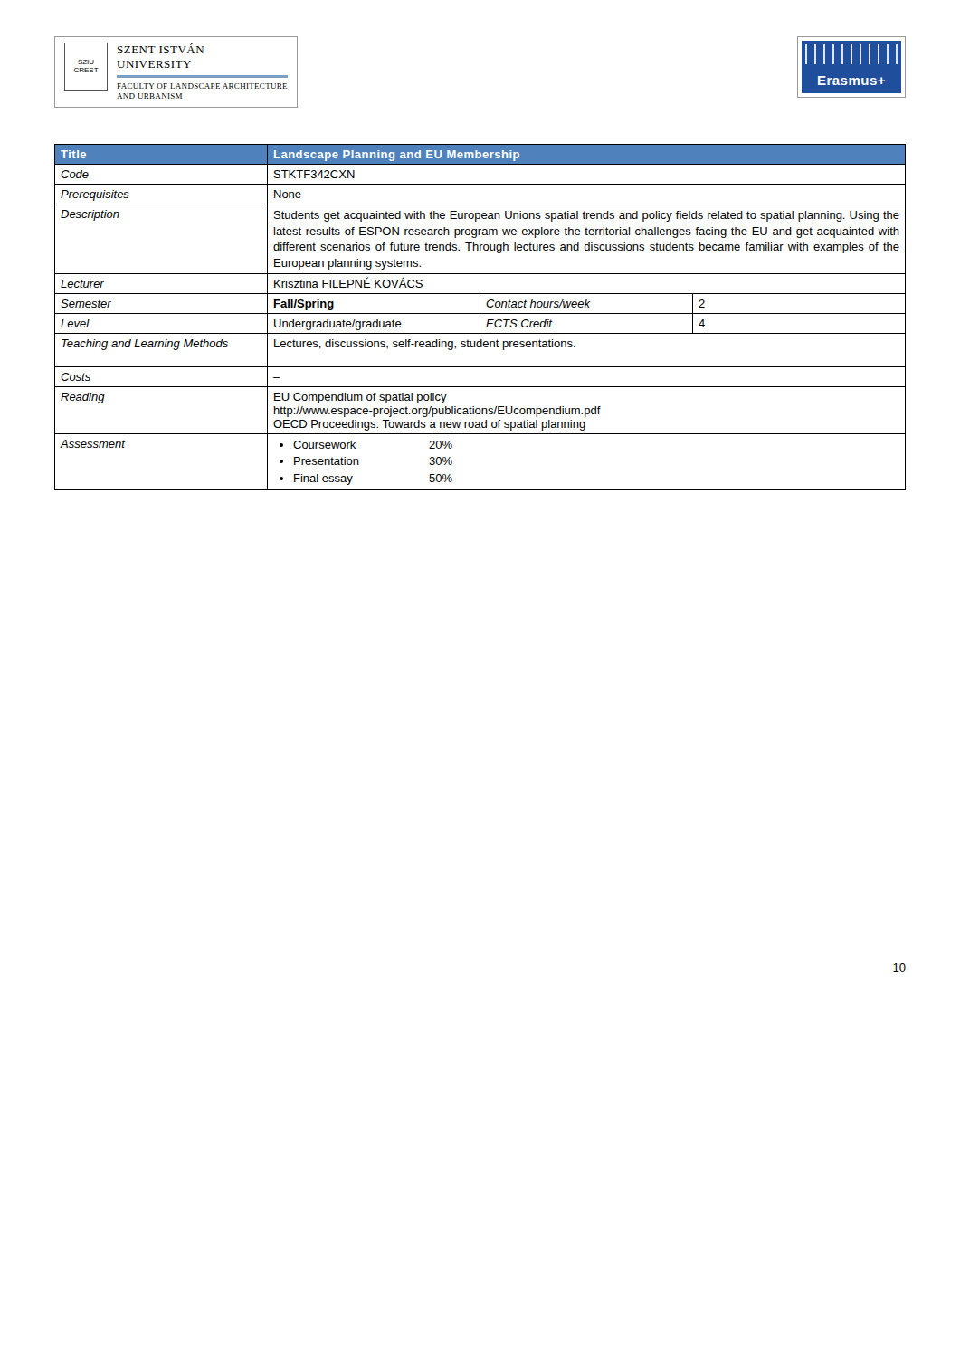SZIU
CREST
SZENT ISTVÁN
UNIVERSITY
FACULTY OF LANDSCAPE ARCHITECTURE
AND URBANISM
Erasmus+
| Title | Landscape Planning and EU Membership |
| Code | STKTF342CXN |
| Prerequisites | None |
| Description | Students get acquainted with the European Unions spatial trends and policy fields related to spatial planning. Using the latest results of ESPON research program we explore the territorial challenges facing the EU and get acquainted with different scenarios of future trends. Through lectures and discussions students became familiar with examples of the European planning systems. |
| Lecturer | Krisztina FILEPNÉ KOVÁCS |
| Semester | Fall/Spring | Contact hours/week | 2 |
| Level | Undergraduate/graduate | ECTS Credit | 4 |
| Teaching and Learning Methods | Lectures, discussions, self-reading, student presentations. |
| Costs | – |
| Reading | EU Compendium of spatial policy http://www.espace-project.org/publications/EUcompendium.pdf OECD Proceedings: Towards a new road of spatial planning |
| Assessment | Coursework 20% Presentation 30% Final essay 50% |
10